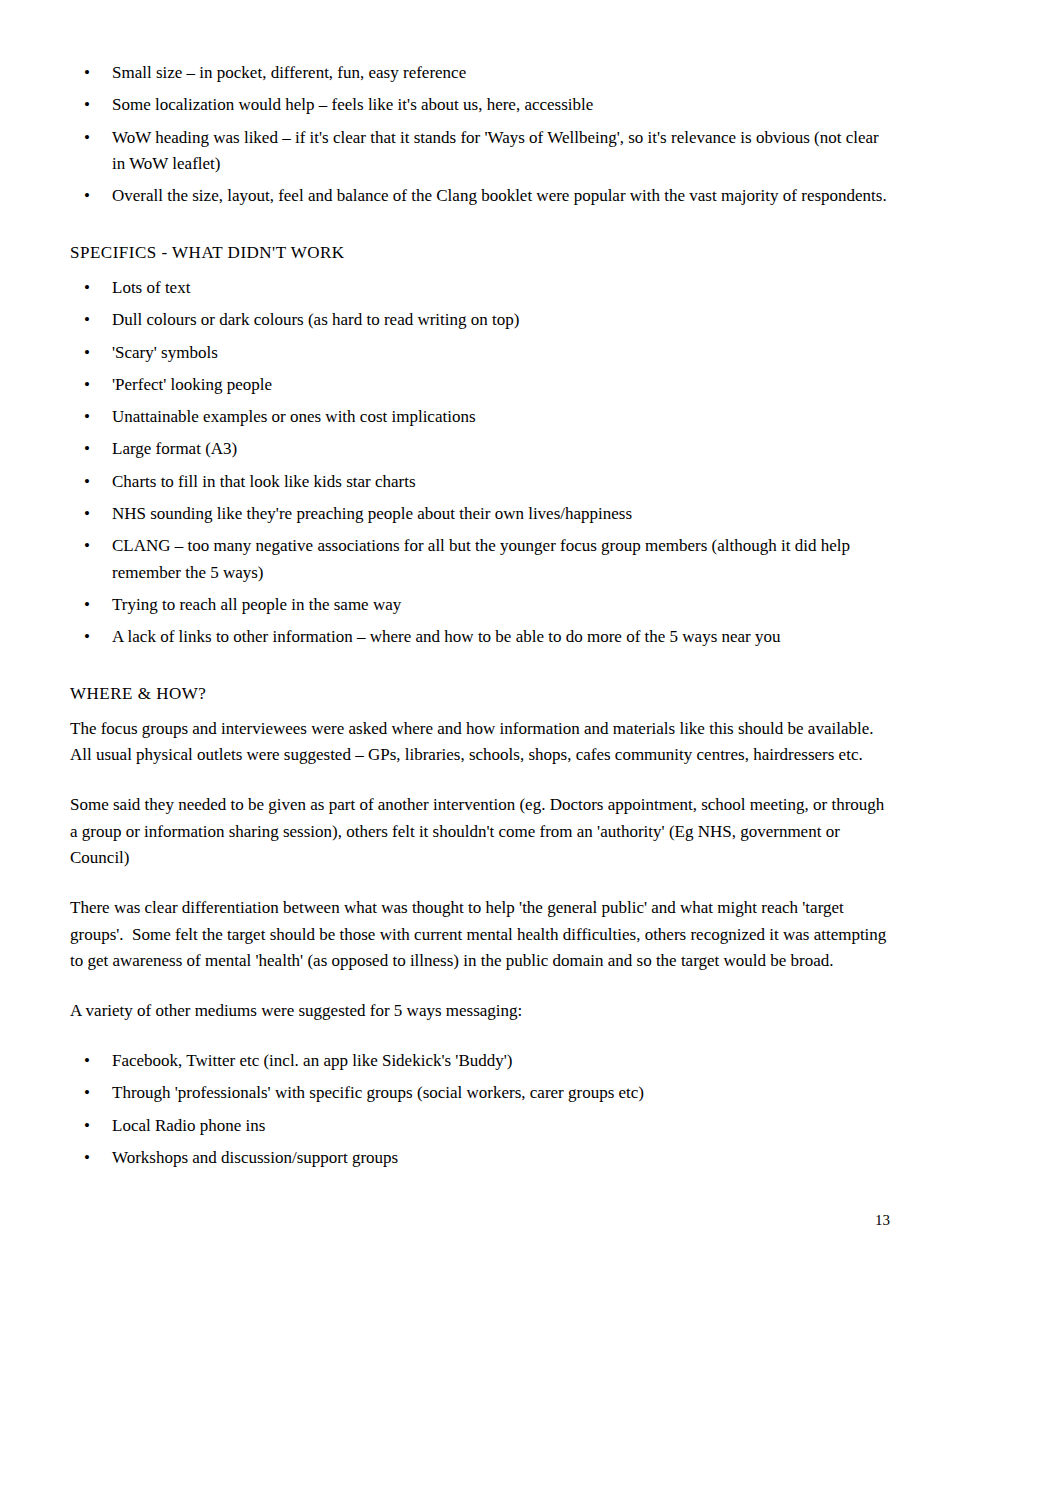Small size – in pocket, different, fun, easy reference
Some localization would help – feels like it's about us, here, accessible
WoW heading was liked – if it's clear that it stands for 'Ways of Wellbeing', so it's relevance is obvious (not clear in WoW leaflet)
Overall the size, layout, feel and balance of the Clang booklet were popular with the vast majority of respondents.
SPECIFICS - WHAT DIDN'T WORK
Lots of text
Dull colours or dark colours (as hard to read writing on top)
'Scary' symbols
'Perfect' looking people
Unattainable examples or ones with cost implications
Large format (A3)
Charts to fill in that look like kids star charts
NHS sounding like they're preaching people about their own lives/happiness
CLANG – too many negative associations for all but the younger focus group members (although it did help remember the 5 ways)
Trying to reach all people in the same way
A lack of links to other information – where and how to be able to do more of the 5 ways near you
WHERE & HOW?
The focus groups and interviewees were asked where and how information and materials like this should be available. All usual physical outlets were suggested – GPs, libraries, schools, shops, cafes community centres, hairdressers etc.
Some said they needed to be given as part of another intervention (eg. Doctors appointment, school meeting, or through a group or information sharing session), others felt it shouldn't come from an 'authority' (Eg NHS, government or Council)
There was clear differentiation between what was thought to help 'the general public' and what might reach 'target groups'. Some felt the target should be those with current mental health difficulties, others recognized it was attempting to get awareness of mental 'health' (as opposed to illness) in the public domain and so the target would be broad.
A variety of other mediums were suggested for 5 ways messaging:
Facebook, Twitter etc (incl. an app like Sidekick's 'Buddy')
Through 'professionals' with specific groups (social workers, carer groups etc)
Local Radio phone ins
Workshops and discussion/support groups
13